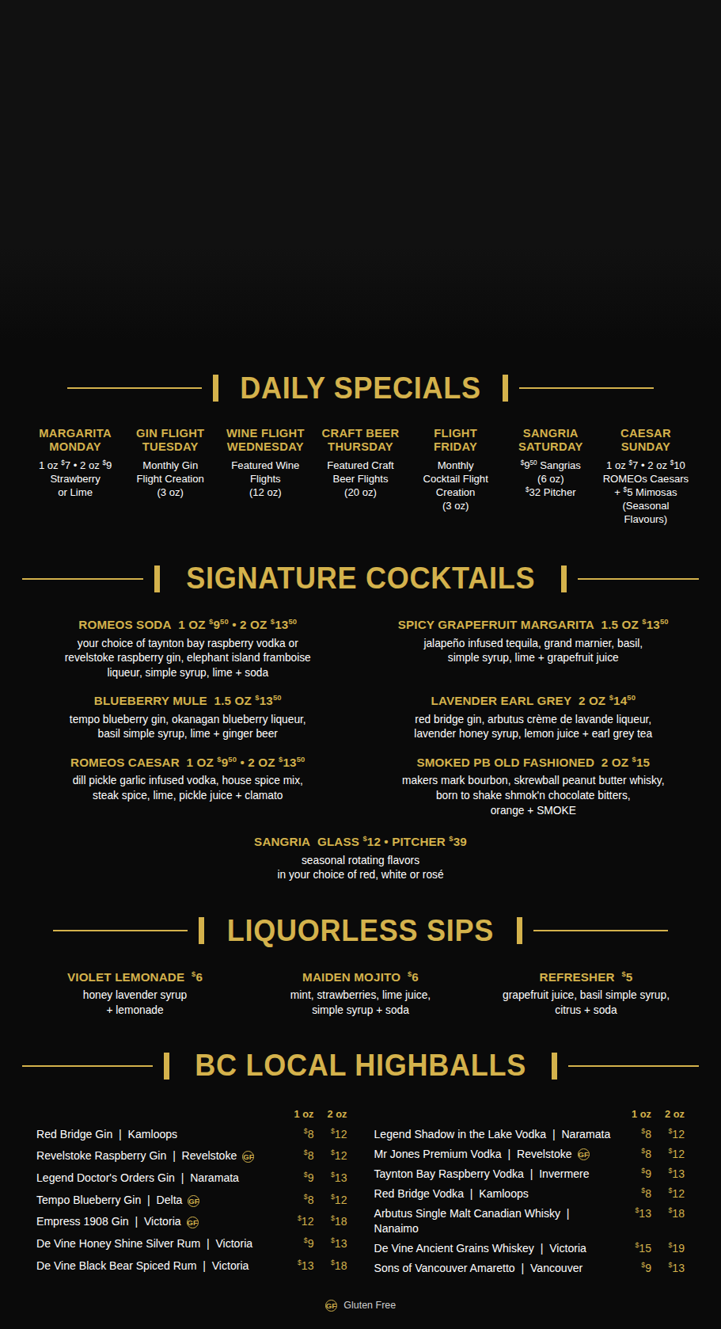Daily Specials
Margarita
Monday
1 oz $7 • 2 oz $9
Strawberry
or Lime
Gin Flight
Tuesday
Monthly Gin
Flight Creation
(3 oz)
Wine Flight
Wednesday
Featured Wine
Flights
(12 oz)
Craft Beer
Thursday
Featured Craft
Beer Flights
(20 oz)
Flight
Friday
Monthly
Cocktail Flight
Creation
(3 oz)
Sangria
Saturday
$950 Sangrias
(6 oz)
$32 Pitcher
Caesar
Sunday
1 oz $7 • 2 oz $10
ROMEOs Caesars
+ $5 Mimosas
(Seasonal Flavours)
Signature Cocktails
ROMEOs Soda 1 oz $950 • 2 oz $1350
your choice of taynton bay raspberry vodka or
revelstoke raspberry gin, elephant island framboise
liqueur, simple syrup, lime + soda
Spicy Grapefruit Margarita 1.5 oz $1350
jalapeño infused tequila, grand marnier, basil,
simple syrup, lime + grapefruit juice
Blueberry Mule 1.5 oz $1350
tempo blueberry gin, okanagan blueberry liqueur,
basil simple syrup, lime + ginger beer
Lavender Earl Grey 2 oz $1450
red bridge gin, arbutus crème de lavande liqueur,
lavender honey syrup, lemon juice + earl grey tea
ROMEOs Caesar 1 oz $950 • 2 oz $1350
dill pickle garlic infused vodka, house spice mix,
steak spice, lime, pickle juice + clamato
Smoked PB Old Fashioned 2 oz $15
makers mark bourbon, skrewball peanut butter whisky,
born to shake shmok'n chocolate bitters,
orange + SMOKE
Sangria Glass $12 • Pitcher $39
seasonal rotating flavors
in your choice of red, white or rosé
Liquorless Sips
Violet Lemonade $6
honey lavender syrup
+ lemonade
Maiden Mojito $6
mint, strawberries, lime juice,
simple syrup + soda
Refresher $5
grapefruit juice, basil simple syrup,
citrus + soda
BC Local Highballs
| | 1 oz | 2 oz |
| --- | --- | --- |
| Red Bridge Gin / Kamloops | $ 8 | $ 12 |
| Revelstoke Raspberry Gin / Revelstoke GF | $ 8 | $ 12 |
| Legend Doctor's Orders Gin / Naramata | $ 9 | $ 13 |
| Tempo Blueberry Gin / Delta GF | $ 8 | $ 12 |
| Empress 1908 Gin / Victoria GF | $ 12 | $ 18 |
| De Vine Honey Shine Silver Rum / Victoria | $ 9 | $ 13 |
| De Vine Black Bear Spiced Rum / Victoria | $ 13 | $ 18 |
| | 1 oz | 2 oz |
| --- | --- | --- |
| Legend Shadow in the Lake Vodka / Naramata | $ 8 | $ 12 |
| Mr Jones Premium Vodka / Revelstoke GF | $ 8 | $ 12 |
| Taynton Bay Raspberry Vodka / Invermere | $ 9 | $ 13 |
| Red Bridge Vodka / Kamloops | $ 8 | $ 12 |
| Arbutus Single Malt Canadian Whisky / Nanaimo | $ 13 | $ 18 |
| De Vine Ancient Grains Whiskey / Victoria | $ 15 | $ 19 |
| Sons of Vancouver Amaretto / Vancouver | $ 9 | $ 13 |
GF Gluten Free